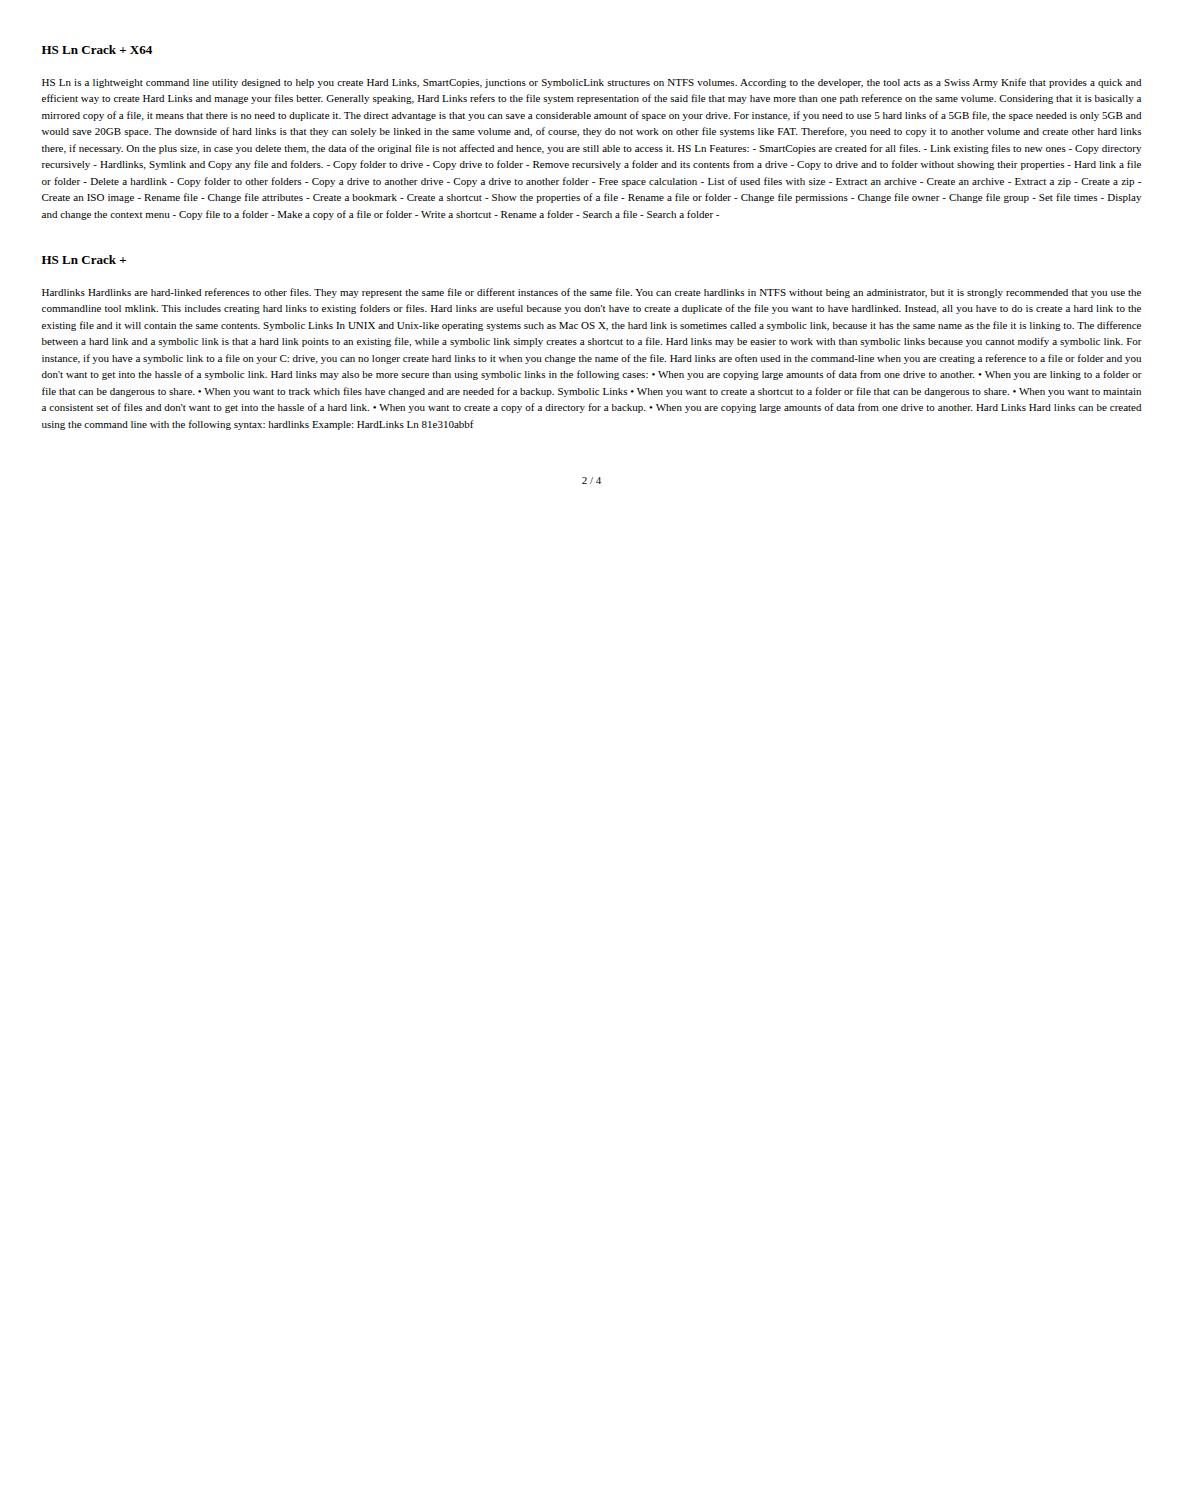HS Ln Crack + X64
HS Ln is a lightweight command line utility designed to help you create Hard Links, SmartCopies, junctions or SymbolicLink structures on NTFS volumes. According to the developer, the tool acts as a Swiss Army Knife that provides a quick and efficient way to create Hard Links and manage your files better. Generally speaking, Hard Links refers to the file system representation of the said file that may have more than one path reference on the same volume. Considering that it is basically a mirrored copy of a file, it means that there is no need to duplicate it. The direct advantage is that you can save a considerable amount of space on your drive. For instance, if you need to use 5 hard links of a 5GB file, the space needed is only 5GB and would save 20GB space. The downside of hard links is that they can solely be linked in the same volume and, of course, they do not work on other file systems like FAT. Therefore, you need to copy it to another volume and create other hard links there, if necessary. On the plus size, in case you delete them, the data of the original file is not affected and hence, you are still able to access it. HS Ln Features: - SmartCopies are created for all files. - Link existing files to new ones - Copy directory recursively - Hardlinks, Symlink and Copy any file and folders. - Copy folder to drive - Copy drive to folder - Remove recursively a folder and its contents from a drive - Copy to drive and to folder without showing their properties - Hard link a file or folder - Delete a hardlink - Copy folder to other folders - Copy a drive to another drive - Copy a drive to another folder - Free space calculation - List of used files with size - Extract an archive - Create an archive - Extract a zip - Create a zip - Create an ISO image - Rename file - Change file attributes - Create a bookmark - Create a shortcut - Show the properties of a file - Rename a file or folder - Change file permissions - Change file owner - Change file group - Set file times - Display and change the context menu - Copy file to a folder - Make a copy of a file or folder - Write a shortcut - Rename a folder - Search a file - Search a folder -
HS Ln Crack +
Hardlinks Hardlinks are hard-linked references to other files. They may represent the same file or different instances of the same file. You can create hardlinks in NTFS without being an administrator, but it is strongly recommended that you use the commandline tool mklink. This includes creating hard links to existing folders or files. Hard links are useful because you don't have to create a duplicate of the file you want to have hardlinked. Instead, all you have to do is create a hard link to the existing file and it will contain the same contents. Symbolic Links In UNIX and Unix-like operating systems such as Mac OS X, the hard link is sometimes called a symbolic link, because it has the same name as the file it is linking to. The difference between a hard link and a symbolic link is that a hard link points to an existing file, while a symbolic link simply creates a shortcut to a file. Hard links may be easier to work with than symbolic links because you cannot modify a symbolic link. For instance, if you have a symbolic link to a file on your C: drive, you can no longer create hard links to it when you change the name of the file. Hard links are often used in the command-line when you are creating a reference to a file or folder and you don't want to get into the hassle of a symbolic link. Hard links may also be more secure than using symbolic links in the following cases: • When you are copying large amounts of data from one drive to another. • When you are linking to a folder or file that can be dangerous to share. • When you want to track which files have changed and are needed for a backup. Symbolic Links • When you want to create a shortcut to a folder or file that can be dangerous to share. • When you want to maintain a consistent set of files and don't want to get into the hassle of a hard link. • When you want to create a copy of a directory for a backup. • When you are copying large amounts of data from one drive to another. Hard Links Hard links can be created using the command line with the following syntax: hardlinks Example: HardLinks Ln 81e310abbf
2 / 4